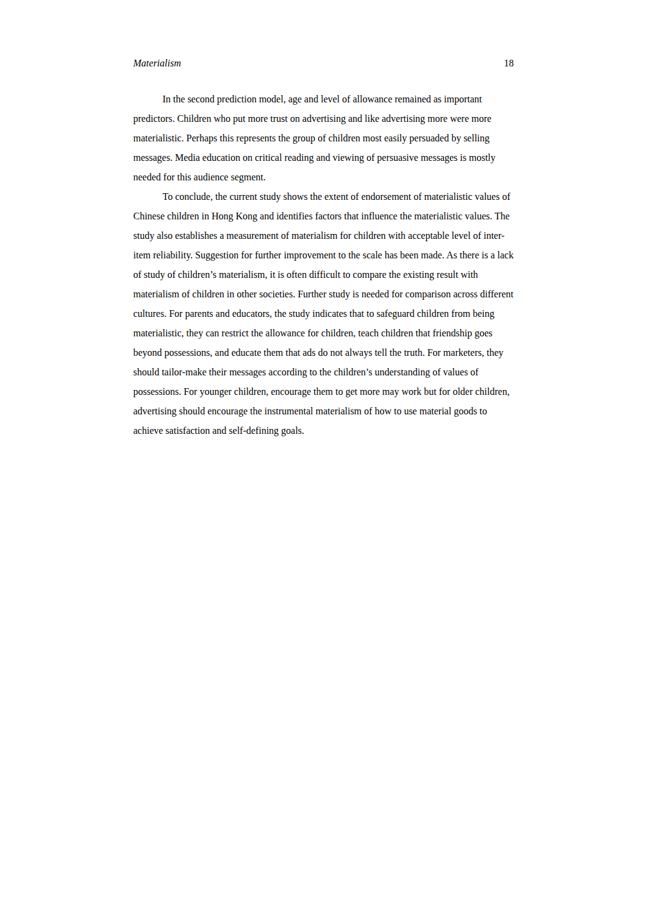Materialism 18
In the second prediction model, age and level of allowance remained as important predictors. Children who put more trust on advertising and like advertising more were more materialistic. Perhaps this represents the group of children most easily persuaded by selling messages. Media education on critical reading and viewing of persuasive messages is mostly needed for this audience segment.
To conclude, the current study shows the extent of endorsement of materialistic values of Chinese children in Hong Kong and identifies factors that influence the materialistic values. The study also establishes a measurement of materialism for children with acceptable level of inter-item reliability. Suggestion for further improvement to the scale has been made. As there is a lack of study of children’s materialism, it is often difficult to compare the existing result with materialism of children in other societies. Further study is needed for comparison across different cultures. For parents and educators, the study indicates that to safeguard children from being materialistic, they can restrict the allowance for children, teach children that friendship goes beyond possessions, and educate them that ads do not always tell the truth. For marketers, they should tailor-make their messages according to the children’s understanding of values of possessions. For younger children, encourage them to get more may work but for older children, advertising should encourage the instrumental materialism of how to use material goods to achieve satisfaction and self-defining goals.